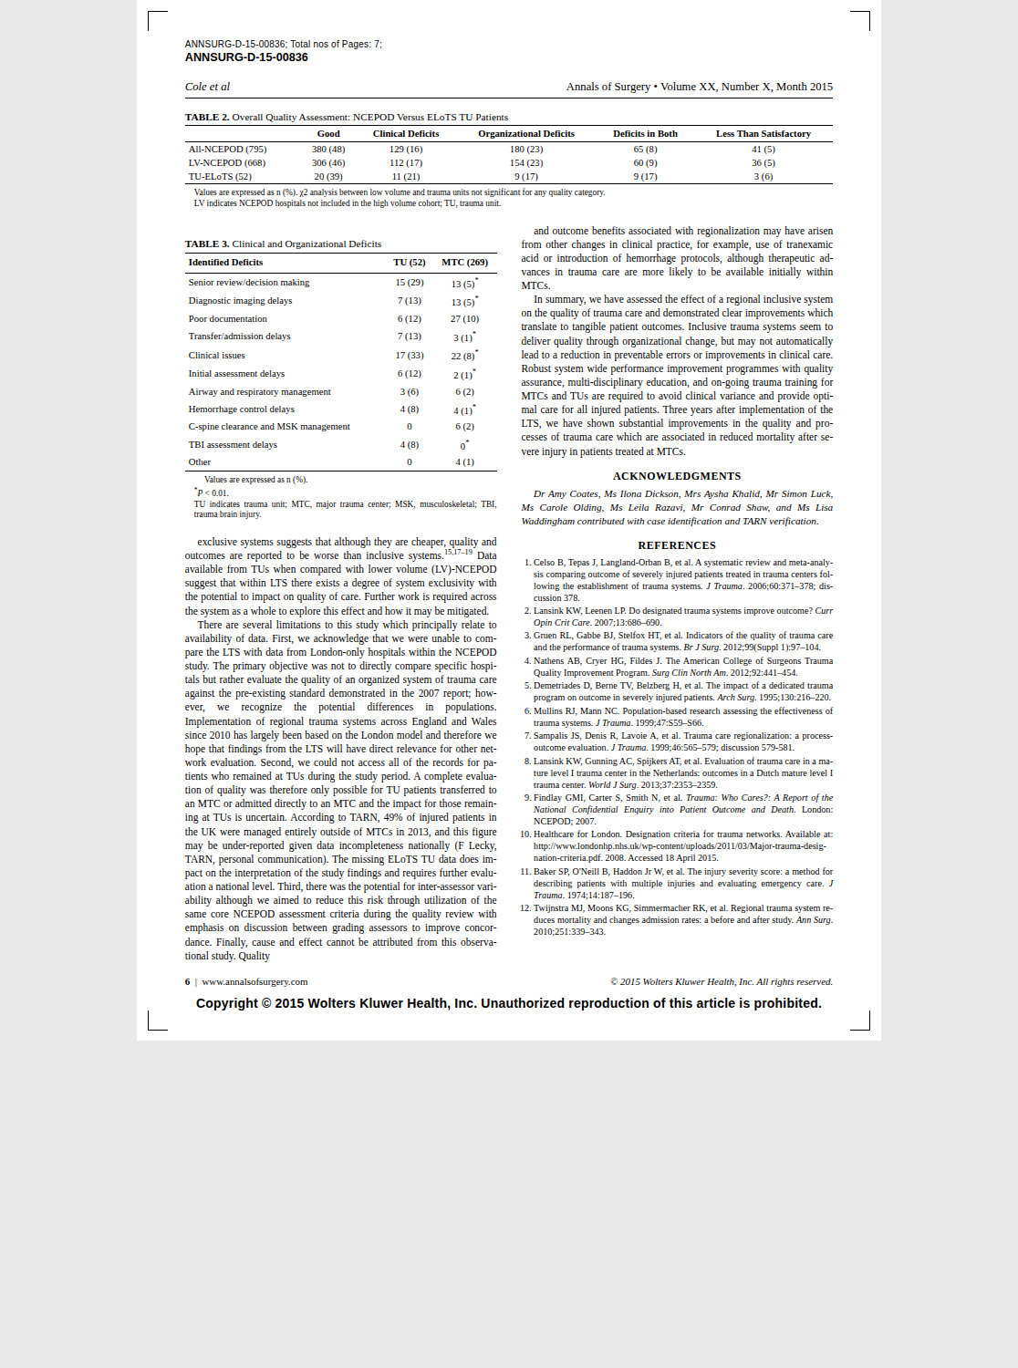ANNSURG-D-15-00836; Total nos of Pages: 7;
ANNSURG-D-15-00836
Cole et al Annals of Surgery • Volume XX, Number X, Month 2015
TABLE 2. Overall Quality Assessment: NCEPOD Versus ELoTS TU Patients
| | Good | Clinical Deficits | Organizational Deficits | Deficits in Both | Less Than Satisfactory |
| --- | --- | --- | --- | --- | --- |
| All-NCEPOD (795) | 380 (48) | 129 (16) | 180 (23) | 65 (8) | 41 (5) |
| LV-NCEPOD (668) | 306 (46) | 112 (17) | 154 (23) | 60 (9) | 36 (5) |
| TU-ELoTS (52) | 20 (39) | 11 (21) | 9 (17) | 9 (17) | 3 (6) |
Values are expressed as n (%). χ2 analysis between low volume and trauma units not significant for any quality category.
LV indicates NCEPOD hospitals not included in the high volume cohort; TU, trauma unit.
TABLE 3. Clinical and Organizational Deficits
| Identified Deficits | TU (52) | MTC (269) |
| --- | --- | --- |
| Senior review/decision making | 15 (29) | 13 (5) * |
| Diagnostic imaging delays | 7 (13) | 13 (5) * |
| Poor documentation | 6 (12) | 27 (10) |
| Transfer/admission delays | 7 (13) | 3 (1) * |
| Clinical issues | 17 (33) | 22 (8) * |
| Initial assessment delays | 6 (12) | 2 (1) * |
| Airway and respiratory management | 3 (6) | 6 (2) |
| Hemorrhage control delays | 4 (8) | 4 (1) * |
| C-spine clearance and MSK management | 0 | 6 (2) |
| TBI assessment delays | 4 (8) | 0 * |
| Other | 0 | 4 (1) |
Values are expressed as n (%).
*P < 0.01.
TU indicates trauma unit; MTC, major trauma center; MSK, musculoskeletal; TBI, trauma brain injury.
exclusive systems suggests that although they are cheaper, quality and outcomes are reported to be worse than inclusive systems.15,17–19 Data available from TUs when compared with lower volume (LV)-NCEPOD suggest that within LTS there exists a degree of system exclusivity with the potential to impact on quality of care. Further work is required across the system as a whole to explore this effect and how it may be mitigated.
There are several limitations to this study which principally relate to availability of data. First, we acknowledge that we were unable to compare the LTS with data from London-only hospitals within the NCEPOD study. The primary objective was not to directly compare specific hospitals but rather evaluate the quality of an organized system of trauma care against the pre-existing standard demonstrated in the 2007 report; however, we recognize the potential differences in populations. Implementation of regional trauma systems across England and Wales since 2010 has largely been based on the London model and therefore we hope that findings from the LTS will have direct relevance for other network evaluation. Second, we could not access all of the records for patients who remained at TUs during the study period. A complete evaluation of quality was therefore only possible for TU patients transferred to an MTC or admitted directly to an MTC and the impact for those remaining at TUs is uncertain. According to TARN, 49% of injured patients in the UK were managed entirely outside of MTCs in 2013, and this figure may be under-reported given data incompleteness nationally (F Lecky, TARN, personal communication). The missing ELoTS TU data does impact on the interpretation of the study findings and requires further evaluation a national level. Third, there was the potential for inter-assessor variability although we aimed to reduce this risk through utilization of the same core NCEPOD assessment criteria during the quality review with emphasis on discussion between grading assessors to improve concordance. Finally, cause and effect cannot be attributed from this observational study. Quality
and outcome benefits associated with regionalization may have arisen from other changes in clinical practice, for example, use of tranexamic acid or introduction of hemorrhage protocols, although therapeutic advances in trauma care are more likely to be available initially within MTCs.
In summary, we have assessed the effect of a regional inclusive system on the quality of trauma care and demonstrated clear improvements which translate to tangible patient outcomes. Inclusive trauma systems seem to deliver quality through organizational change, but may not automatically lead to a reduction in preventable errors or improvements in clinical care. Robust system wide performance improvement programmes with quality assurance, multi-disciplinary education, and on-going trauma training for MTCs and TUs are required to avoid clinical variance and provide optimal care for all injured patients. Three years after implementation of the LTS, we have shown substantial improvements in the quality and processes of trauma care which are associated in reduced mortality after severe injury in patients treated at MTCs.
ACKNOWLEDGMENTS
Dr Amy Coates, Ms Ilona Dickson, Mrs Aysha Khalid, Mr Simon Luck, Ms Carole Olding, Ms Leila Razavi, Mr Conrad Shaw, and Ms Lisa Waddingham contributed with case identification and TARN verification.
REFERENCES
Celso B, Tepas J, Langland-Orban B, et al. A systematic review and meta-analysis comparing outcome of severely injured patients treated in trauma centers following the establishment of trauma systems. J Trauma. 2006;60:371–378; discussion 378.
Lansink KW, Leenen LP. Do designated trauma systems improve outcome? Curr Opin Crit Care. 2007;13:686–690.
Gruen RL, Gabbe BJ, Stelfox HT, et al. Indicators of the quality of trauma care and the performance of trauma systems. Br J Surg. 2012;99(Suppl 1):97–104.
Nathens AB, Cryer HG, Fildes J. The American College of Surgeons Trauma Quality Improvement Program. Surg Clin North Am. 2012;92:441–454.
Demetriades D, Berne TV, Belzberg H, et al. The impact of a dedicated trauma program on outcome in severely injured patients. Arch Surg. 1995;130:216–220.
Mullins RJ, Mann NC. Population-based research assessing the effectiveness of trauma systems. J Trauma. 1999;47:S59–S66.
Sampalis JS, Denis R, Lavoie A, et al. Trauma care regionalization: a process-outcome evaluation. J Trauma. 1999;46:565–579; discussion 579-581.
Lansink KW, Gunning AC, Spijkers AT, et al. Evaluation of trauma care in a mature level I trauma center in the Netherlands: outcomes in a Dutch mature level I trauma center. World J Surg. 2013;37:2353–2359.
Findlay GMI, Carter S, Smith N, et al. Trauma: Who Cares?: A Report of the National Confidential Enquiry into Patient Outcome and Death. London: NCEPOD; 2007.
Healthcare for London. Designation criteria for trauma networks. Available at: http://www.londonhp.nhs.uk/wp-content/uploads/2011/03/Major-trauma-designation-criteria.pdf. 2008. Accessed 18 April 2015.
Baker SP, O'Neill B, Haddon Jr W, et al. The injury severity score: a method for describing patients with multiple injuries and evaluating emergency care. J Trauma. 1974;14:187–196.
Twijnstra MJ, Moons KG, Simmermacher RK, et al. Regional trauma system reduces mortality and changes admission rates: a before and after study. Ann Surg. 2010;251:339–343.
6 | www.annalsofsurgery.com © 2015 Wolters Kluwer Health, Inc. All rights reserved.
Copyright © 2015 Wolters Kluwer Health, Inc. Unauthorized reproduction of this article is prohibited.